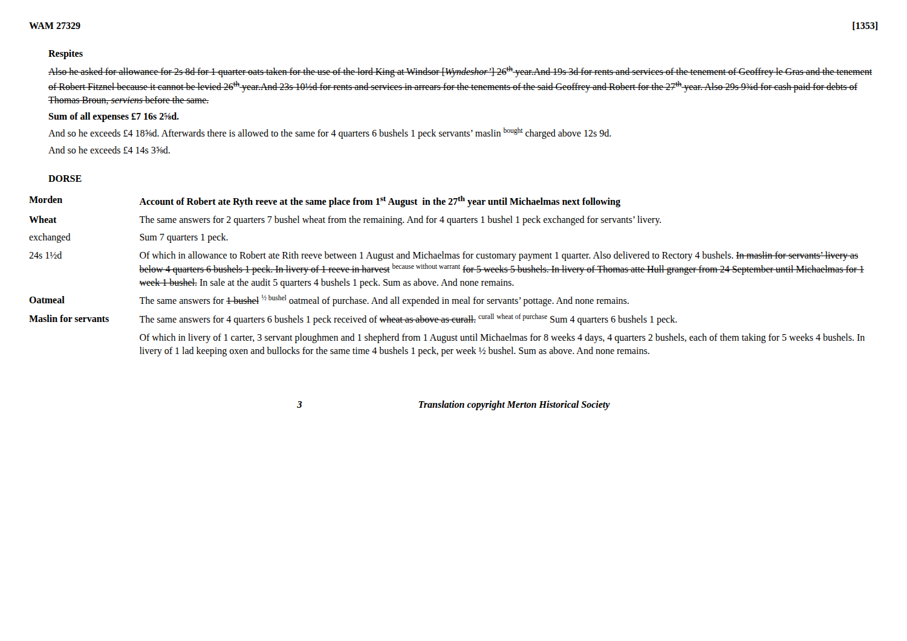WAM 27329 [1353]
Respites
Also he asked for allowance for 2s 8d for 1 quarter oats taken for the use of the lord King at Windsor [Wyndeshor’] 26th year.And 19s 3d for rents and services of the tenement of Geoffrey le Gras and the tenement of Robert Fitznel because it cannot be levied 26th year.And 23s 10½d for rents and services in arrears for the tenements of the said Geoffrey and Robert for the 27th year. Also 29s 9¾d for cash paid for debts of Thomas Broun, serviens before the same.
Sum of all expenses £7 16s 2⅝d.
And so he exceeds £4 18⅝d. Afterwards there is allowed to the same for 4 quarters 6 bushels 1 peck servants’ maslin bought charged above 12s 9d.
And so he exceeds £4 14s 3⅝d.
DORSE
| Morden | Account of Robert ate Ryth reeve at the same place from 1 st August in the 27 th year until Michaelmas next following |
| Wheat | The same answers for 2 quarters 7 bushel wheat from the remaining. And for 4 quarters 1 bushel 1 peck exchanged for servants’ livery. |
| exchanged | Sum 7 quarters 1 peck. |
| 24s 1½d | Of which in allowance to Robert ate Rith reeve between 1 August and Michaelmas for customary payment 1 quarter. Also delivered to Rectory 4 bushels. In maslin for servants’ livery as below 4 quarters 6 bushels 1 peck. In livery of 1 reeve in harvest because without warrant for 5 weeks 5 bushels. In livery of Thomas atte Hull granger from 24 September until Michaelmas for 1 week 1 bushel. In sale at the audit 5 quarters 4 bushels 1 peck. Sum as above. And none remains. |
| Oatmeal | The same answers for 1 bushel ½ bushel oatmeal of purchase. And all expended in meal for servants’ pottage. And none remains. |
| Maslin for servants | The same answers for 4 quarters 6 bushels 1 peck received of wheat as above as curall. curall wheat of purchase Sum 4 quarters 6 bushels 1 peck. |
| | Of which in livery of 1 carter, 3 servant ploughmen and 1 shepherd from 1 August until Michaelmas for 8 weeks 4 days, 4 quarters 2 bushels, each of them taking for 5 weeks 4 bushels. In livery of 1 lad keeping oxen and bullocks for the same time 4 bushels 1 peck, per week ½ bushel. Sum as above. And none remains. |
3 Translation copyright Merton Historical Society